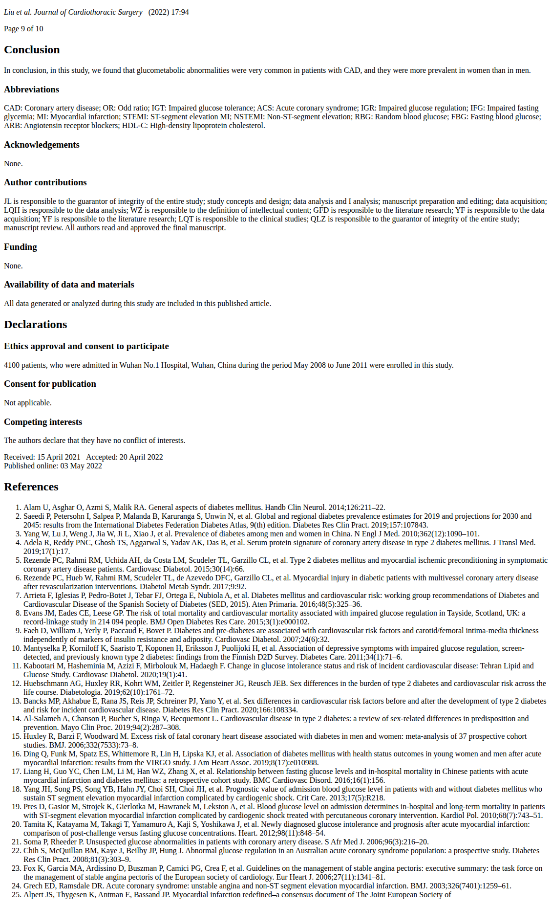Liu et al. Journal of Cardiothoracic Surgery (2022) 17:94
Page 9 of 10
Conclusion
In conclusion, in this study, we found that glucometabolic abnormalities were very common in patients with CAD, and they were more prevalent in women than in men.
Abbreviations
CAD: Coronary artery disease; OR: Odd ratio; IGT: Impaired glucose tolerance; ACS: Acute coronary syndrome; IGR: Impaired glucose regulation; IFG: Impaired fasting glycemia; MI: Myocardial infarction; STEMI: ST-segment elevation MI; NSTEMI: Non-ST-segment elevation; RBG: Random blood glucose; FBG: Fasting blood glucose; ARB: Angiotensin receptor blockers; HDL-C: High-density lipoprotein cholesterol.
Acknowledgements
None.
Author contributions
JL is responsible to the guarantor of integrity of the entire study; study concepts and design; data analysis and I analysis; manuscript preparation and editing; data acquisition; LQH is responsible to the data analysis; WZ is responsible to the definition of intellectual content; GFD is responsible to the literature research; YF is responsible to the data acquisition; YF is responsible to the literature research; LQT is responsible to the clinical studies; QLZ is responsible to the guarantor of integrity of the entire study; manuscript review. All authors read and approved the final manuscript.
Funding
None.
Availability of data and materials
All data generated or analyzed during this study are included in this published article.
Declarations
Ethics approval and consent to participate
4100 patients, who were admitted in Wuhan No.1 Hospital, Wuhan, China during the period May 2008 to June 2011 were enrolled in this study.
Consent for publication
Not applicable.
Competing interests
The authors declare that they have no conflict of interests.
Received: 15 April 2021 Accepted: 20 April 2022
Published online: 03 May 2022
References
Alam U, Asghar O, Azmi S, Malik RA. General aspects of diabetes mellitus. Handb Clin Neurol. 2014;126:211–22.
Saeedi P, Petersohn I, Salpea P, Malanda B, Karuranga S, Unwin N, et al. Global and regional diabetes prevalence estimates for 2019 and projections for 2030 and 2045: results from the International Diabetes Federation Diabetes Atlas, 9(th) edition. Diabetes Res Clin Pract. 2019;157:107843.
Yang W, Lu J, Weng J, Jia W, Ji L, Xiao J, et al. Prevalence of diabetes among men and women in China. N Engl J Med. 2010;362(12):1090–101.
Adela R, Reddy PNC, Ghosh TS, Aggarwal S, Yadav AK, Das B, et al. Serum protein signature of coronary artery disease in type 2 diabetes mellitus. J Transl Med. 2019;17(1):17.
Rezende PC, Rahmi RM, Uchida AH, da Costa LM, Scudeler TL, Garzillo CL, et al. Type 2 diabetes mellitus and myocardial ischemic preconditioning in symptomatic coronary artery disease patients. Cardiovasc Diabetol. 2015;30(14):66.
Rezende PC, Hueb W, Rahmi RM, Scudeler TL, de Azevedo DFC, Garzillo CL, et al. Myocardial injury in diabetic patients with multivessel coronary artery disease after revascularization interventions. Diabetol Metab Syndr. 2017;9:92.
Arrieta F, Iglesias P, Pedro-Botet J, Tebar FJ, Ortega E, Nubiola A, et al. Diabetes mellitus and cardiovascular risk: working group recommendations of Diabetes and Cardiovascular Disease of the Spanish Society of Diabetes (SED, 2015). Aten Primaria. 2016;48(5):325–36.
Evans JM, Eades CE, Leese GP. The risk of total mortality and cardiovascular mortality associated with impaired glucose regulation in Tayside, Scotland, UK: a record-linkage study in 214 094 people. BMJ Open Diabetes Res Care. 2015;3(1):e000102.
Faeh D, William J, Yerly P, Paccaud F, Bovet P. Diabetes and pre-diabetes are associated with cardiovascular risk factors and carotid/femoral intima-media thickness independently of markers of insulin resistance and adiposity. Cardiovasc Diabetol. 2007;24(6):32.
Mantyselka P, Korniloff K, Saaristo T, Koponen H, Eriksson J, Puolijoki H, et al. Association of depressive symptoms with impaired glucose regulation, screen-detected, and previously known type 2 diabetes: findings from the Finnish D2D Survey. Diabetes Care. 2011;34(1):71–6.
Kabootari M, Hasheminia M, Azizi F, Mirbolouk M, Hadaegh F. Change in glucose intolerance status and risk of incident cardiovascular disease: Tehran Lipid and Glucose Study. Cardiovasc Diabetol. 2020;19(1):41.
Huebschmann AG, Huxley RR, Kohrt WM, Zeitler P, Regensteiner JG, Reusch JEB. Sex differences in the burden of type 2 diabetes and cardiovascular risk across the life course. Diabetologia. 2019;62(10):1761–72.
Bancks MP, Akhabue E, Rana JS, Reis JP, Schreiner PJ, Yano Y, et al. Sex differences in cardiovascular risk factors before and after the development of type 2 diabetes and risk for incident cardiovascular disease. Diabetes Res Clin Pract. 2020;166:108334.
Al-Salameh A, Chanson P, Bucher S, Ringa V, Becquemont L. Cardiovascular disease in type 2 diabetes: a review of sex-related differences in predisposition and prevention. Mayo Clin Proc. 2019;94(2):287–308.
Huxley R, Barzi F, Woodward M. Excess risk of fatal coronary heart disease associated with diabetes in men and women: meta-analysis of 37 prospective cohort studies. BMJ. 2006;332(7533):73–8.
Ding Q, Funk M, Spatz ES, Whittemore R, Lin H, Lipska KJ, et al. Association of diabetes mellitus with health status outcomes in young women and men after acute myocardial infarction: results from the VIRGO study. J Am Heart Assoc. 2019;8(17):e010988.
Liang H, Guo YC, Chen LM, Li M, Han WZ, Zhang X, et al. Relationship between fasting glucose levels and in-hospital mortality in Chinese patients with acute myocardial infarction and diabetes mellitus: a retrospective cohort study. BMC Cardiovasc Disord. 2016;16(1):156.
Yang JH, Song PS, Song YB, Hahn JY, Choi SH, Choi JH, et al. Prognostic value of admission blood glucose level in patients with and without diabetes mellitus who sustain ST segment elevation myocardial infarction complicated by cardiogenic shock. Crit Care. 2013;17(5):R218.
Pres D, Gasior M, Strojek K, Gierlotka M, Hawranek M, Lekston A, et al. Blood glucose level on admission determines in-hospital and long-term mortality in patients with ST-segment elevation myocardial infarction complicated by cardiogenic shock treated with percutaneous coronary intervention. Kardiol Pol. 2010;68(7):743–51.
Tamita K, Katayama M, Takagi T, Yamamuro A, Kaji S, Yoshikawa J, et al. Newly diagnosed glucose intolerance and prognosis after acute myocardial infarction: comparison of post-challenge versus fasting glucose concentrations. Heart. 2012;98(11):848–54.
Soma P, Rheeder P. Unsuspected glucose abnormalities in patients with coronary artery disease. S Afr Med J. 2006;96(3):216–20.
Chih S, McQuillan BM, Kaye J, Beilby JP, Hung J. Abnormal glucose regulation in an Australian acute coronary syndrome population: a prospective study. Diabetes Res Clin Pract. 2008;81(3):303–9.
Fox K, Garcia MA, Ardissino D, Buszman P, Camici PG, Crea F, et al. Guidelines on the management of stable angina pectoris: executive summary: the task force on the management of stable angina pectoris of the European society of cardiology. Eur Heart J. 2006;27(11):1341–81.
Grech ED, Ramsdale DR. Acute coronary syndrome: unstable angina and non-ST segment elevation myocardial infarction. BMJ. 2003;326(7401):1259–61.
Alpert JS, Thygesen K, Antman E, Bassand JP. Myocardial infarction redefined–a consensus document of The Joint European Society of